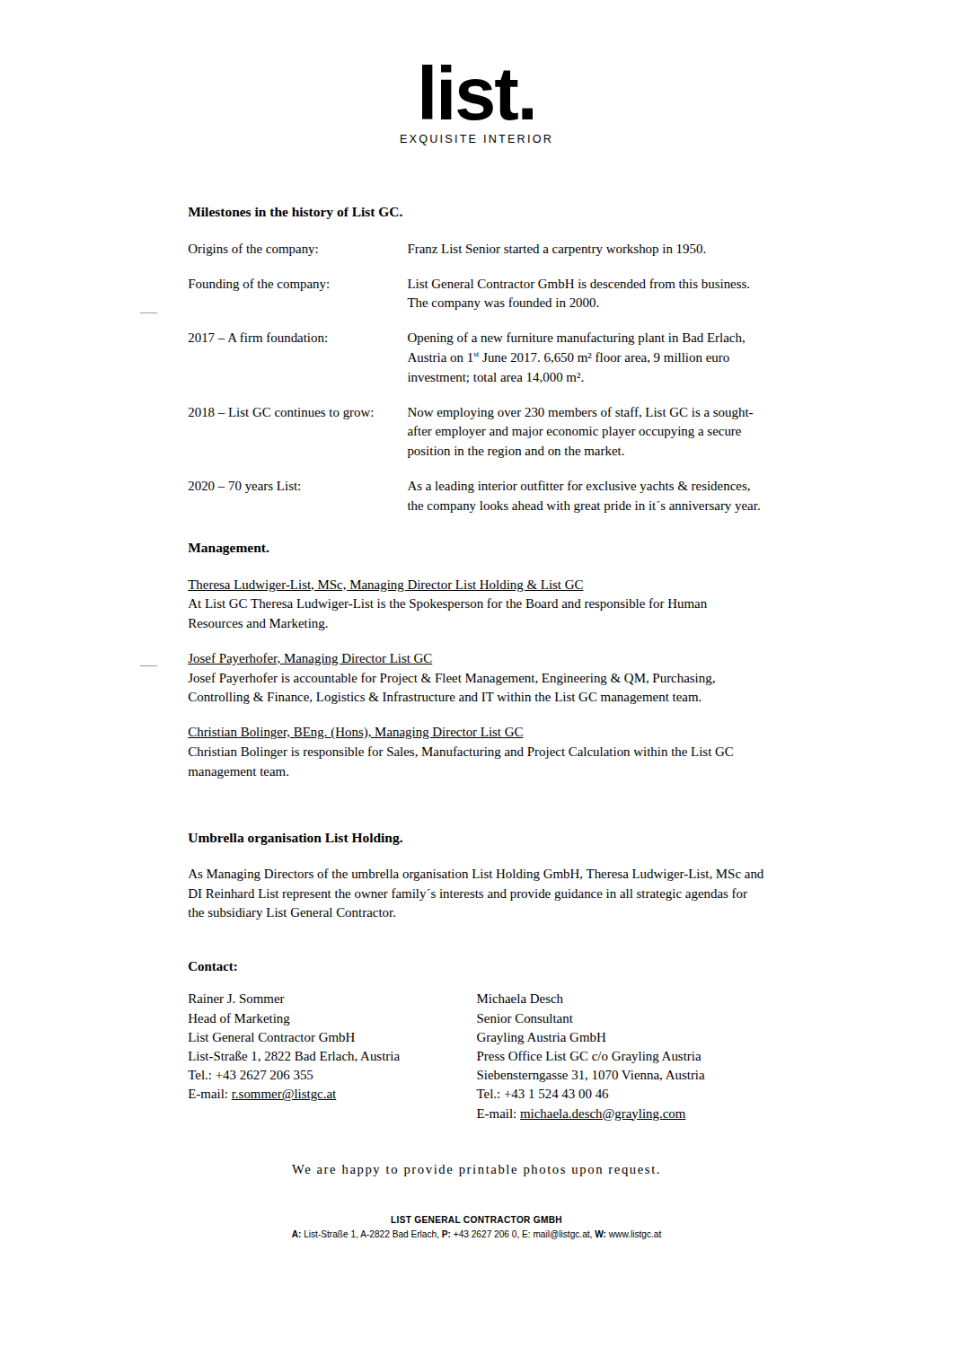list.
EXQUISITE INTERIOR
Milestones in the history of List GC.
| Origins of the company: | Franz List Senior started a carpentry workshop in 1950. |
| Founding of the company: | List General Contractor GmbH is descended from this business. The company was founded in 2000. |
| 2017 – A firm foundation: | Opening of a new furniture manufacturing plant in Bad Erlach, Austria on 1 st June 2017. 6,650 m² floor area, 9 million euro investment; total area 14,000 m². |
| 2018 – List GC continues to grow: | Now employing over 230 members of staff, List GC is a sought-after employer and major economic player occupying a secure position in the region and on the market. |
| 2020 – 70 years List: | As a leading interior outfitter for exclusive yachts & residences, the company looks ahead with great pride in it´s anniversary year. |
Management.
Theresa Ludwiger-List, MSc, Managing Director List Holding & List GC
At List GC Theresa Ludwiger-List is the Spokesperson for the Board and responsible for Human Resources and Marketing.
Josef Payerhofer, Managing Director List GC
Josef Payerhofer is accountable for Project & Fleet Management, Engineering & QM, Purchasing, Controlling & Finance, Logistics & Infrastructure and IT within the List GC management team.
Christian Bolinger, BEng. (Hons), Managing Director List GC
Christian Bolinger is responsible for Sales, Manufacturing and Project Calculation within the List GC management team.
Umbrella organisation List Holding.
As Managing Directors of the umbrella organisation List Holding GmbH, Theresa Ludwiger-List, MSc and DI Reinhard List represent the owner family´s interests and provide guidance in all strategic agendas for the subsidiary List General Contractor.
Contact:
| Rainer J. Sommer Head of Marketing List General Contractor GmbH List-Straße 1, 2822 Bad Erlach, Austria Tel.: +43 2627 206 355 E-mail: r.sommer@listgc.at | Michaela Desch Senior Consultant Grayling Austria GmbH Press Office List GC c/o Grayling Austria Siebensterngasse 31, 1070 Vienna, Austria Tel.: +43 1 524 43 00 46 E-mail: michaela.desch@grayling.com |
We are happy to provide printable photos upon request.
LIST GENERAL CONTRACTOR GMBH
A: List-Straße 1, A-2822 Bad Erlach, P: +43 2627 206 0, E: mail@listgc.at, W: www.listgc.at